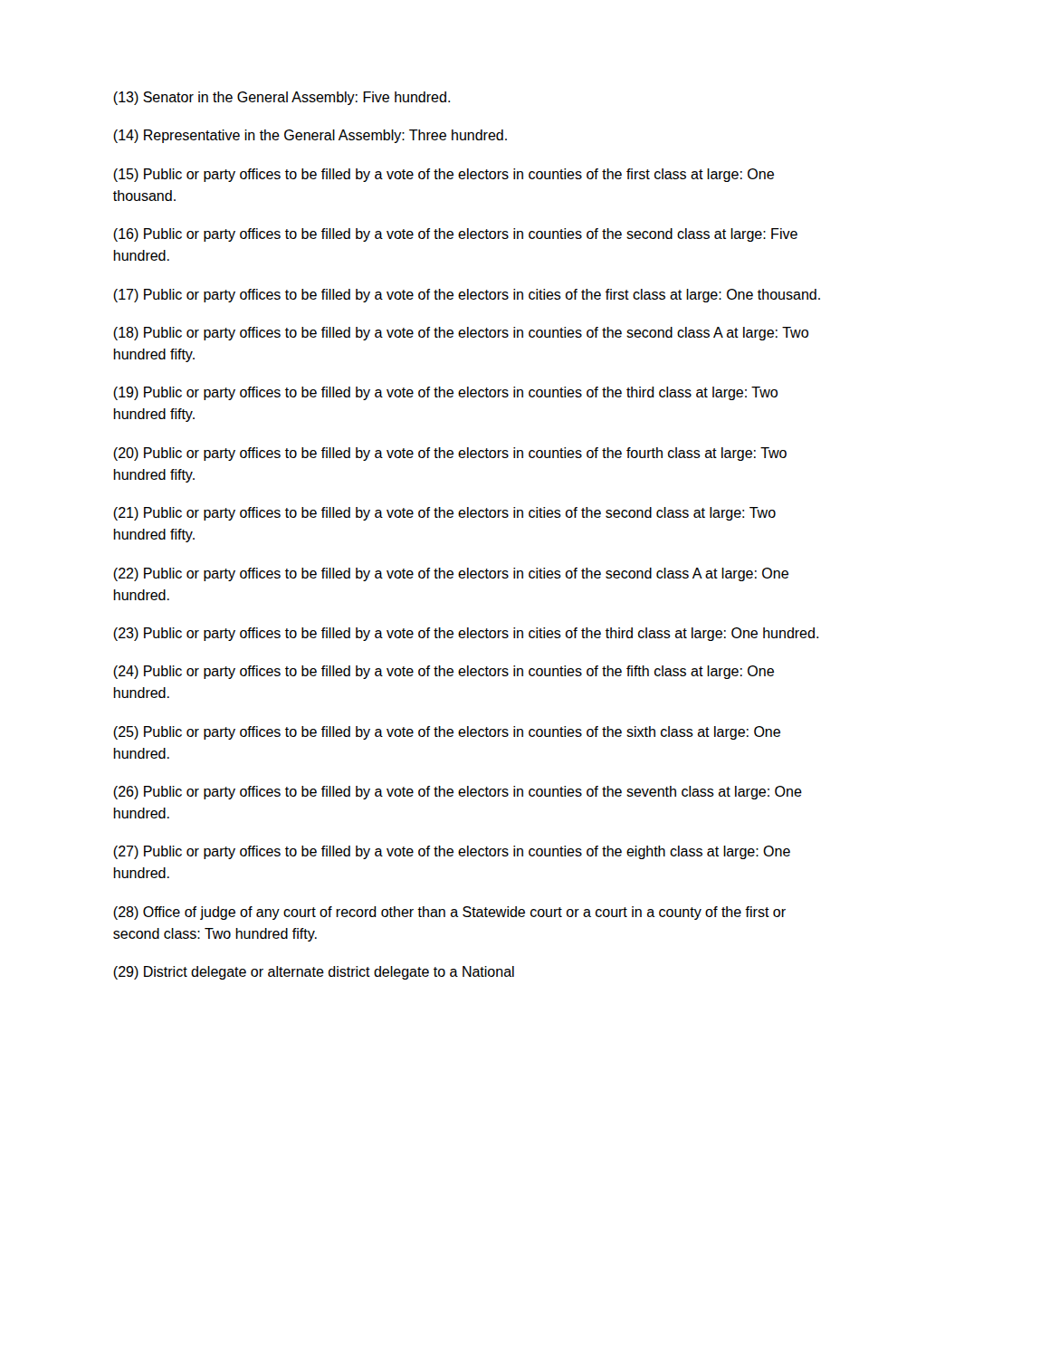(13) Senator in the General Assembly: Five hundred.
(14) Representative in the General Assembly: Three hundred.
(15) Public or party offices to be filled by a vote of the electors in counties of the first class at large: One thousand.
(16) Public or party offices to be filled by a vote of the electors in counties of the second class at large: Five hundred.
(17) Public or party offices to be filled by a vote of the electors in cities of the first class at large: One thousand.
(18) Public or party offices to be filled by a vote of the electors in counties of the second class A at large: Two hundred fifty.
(19) Public or party offices to be filled by a vote of the electors in counties of the third class at large: Two hundred fifty.
(20) Public or party offices to be filled by a vote of the electors in counties of the fourth class at large: Two hundred fifty.
(21) Public or party offices to be filled by a vote of the electors in cities of the second class at large: Two hundred fifty.
(22) Public or party offices to be filled by a vote of the electors in cities of the second class A at large: One hundred.
(23) Public or party offices to be filled by a vote of the electors in cities of the third class at large: One hundred.
(24) Public or party offices to be filled by a vote of the electors in counties of the fifth class at large: One hundred.
(25) Public or party offices to be filled by a vote of the electors in counties of the sixth class at large: One hundred.
(26) Public or party offices to be filled by a vote of the electors in counties of the seventh class at large: One hundred.
(27) Public or party offices to be filled by a vote of the electors in counties of the eighth class at large: One hundred.
(28) Office of judge of any court of record other than a Statewide court or a court in a county of the first or second class: Two hundred fifty.
(29) District delegate or alternate district delegate to a National